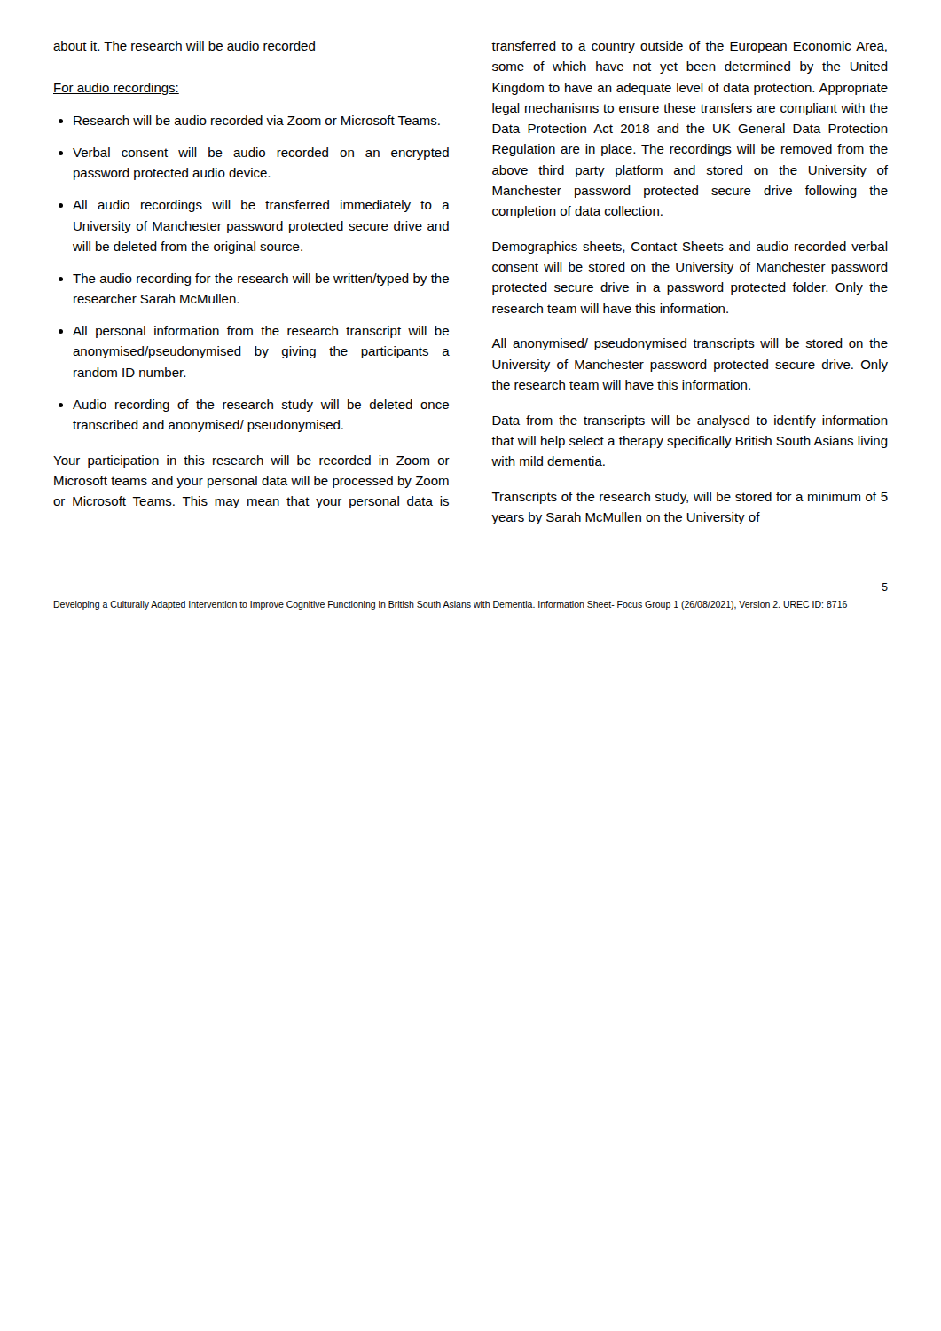about it. The research will be audio recorded
For audio recordings:
Research will be audio recorded via Zoom or Microsoft Teams.
Verbal consent will be audio recorded on an encrypted password protected audio device.
All audio recordings will be transferred immediately to a University of Manchester password protected secure drive and will be deleted from the original source.
The audio recording for the research will be written/typed by the researcher Sarah McMullen.
All personal information from the research transcript will be anonymised/pseudonymised by giving the participants a random ID number.
Audio recording of the research study will be deleted once transcribed and anonymised/ pseudonymised.
Your participation in this research will be recorded in Zoom or Microsoft teams and your personal data will be processed by Zoom or Microsoft Teams. This may mean that your personal data is transferred to a country outside of the European Economic Area, some of which have not yet been determined by the United Kingdom to have an adequate level of data protection. Appropriate legal mechanisms to ensure these transfers are compliant with the Data Protection Act 2018 and the UK General Data Protection Regulation are in place. The recordings will be removed from the above third party platform and stored on the University of Manchester password protected secure drive following the completion of data collection.
Demographics sheets, Contact Sheets and audio recorded verbal consent will be stored on the University of Manchester password protected secure drive in a password protected folder. Only the research team will have this information.
All anonymised/ pseudonymised transcripts will be stored on the University of Manchester password protected secure drive. Only the research team will have this information.
Data from the transcripts will be analysed to identify information that will help select a therapy specifically British South Asians living with mild dementia.
Transcripts of the research study, will be stored for a minimum of 5 years by Sarah McMullen on the University of
5
Developing a Culturally Adapted Intervention to Improve Cognitive Functioning in British South Asians with Dementia. Information Sheet- Focus Group 1 (26/08/2021), Version 2. UREC ID: 8716